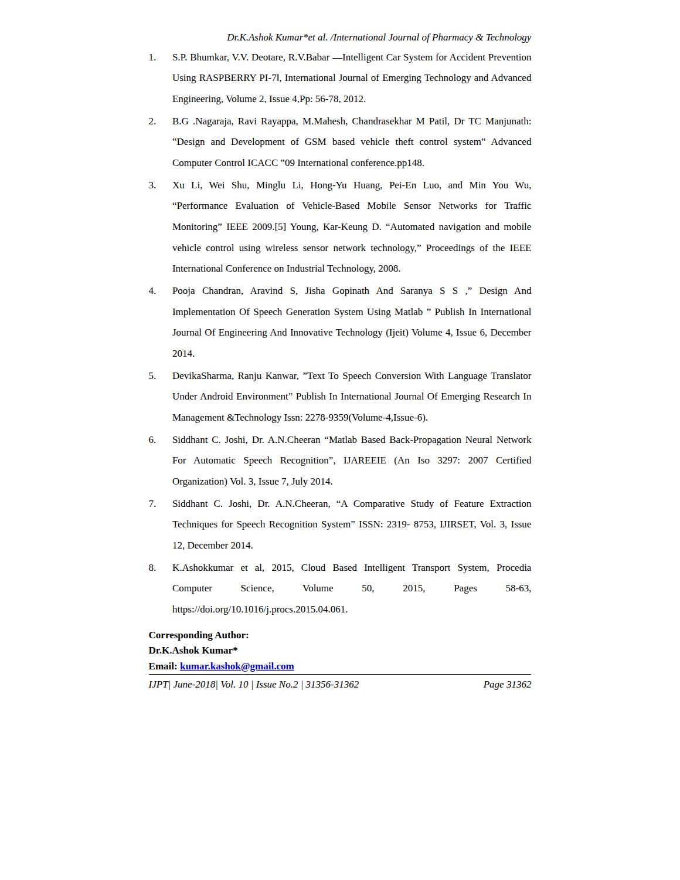Dr.K.Ashok Kumar*et al. /International Journal of Pharmacy & Technology
S.P. Bhumkar, V.V. Deotare, R.V.Babar ―Intelligent Car System for Accident Prevention Using RASPBERRY PI-7‖, International Journal of Emerging Technology and Advanced Engineering, Volume 2, Issue 4,Pp: 56-78, 2012.
B.G .Nagaraja, Ravi Rayappa, M.Mahesh, Chandrasekhar M Patil, Dr TC Manjunath: ‟Design and Development of GSM based vehicle theft control system‟ Advanced Computer Control ICACC ‟09 International conference.pp148.
Xu Li, Wei Shu, Minglu Li, Hong-Yu Huang, Pei-En Luo, and Min You Wu, “Performance Evaluation of Vehicle-Based Mobile Sensor Networks for Traffic Monitoring” IEEE 2009.[5] Young, Kar-Keung D. “Automated navigation and mobile vehicle control using wireless sensor network technology,” Proceedings of the IEEE International Conference on Industrial Technology, 2008.
Pooja Chandran, Aravind S, Jisha Gopinath And Saranya S S ,” Design And Implementation Of Speech Generation System Using Matlab ” Publish In International Journal Of Engineering And Innovative Technology (Ijeit) Volume 4, Issue 6, December 2014.
DevikaSharma, Ranju Kanwar, ”Text To Speech Conversion With Language Translator Under Android Environment” Publish In International Journal Of Emerging Research In Management &Technology Issn: 2278-9359(Volume-4,Issue-6).
Siddhant C. Joshi, Dr. A.N.Cheeran “Matlab Based Back-Propagation Neural Network For Automatic Speech Recognition”, IJAREEIE (An Iso 3297: 2007 Certified Organization) Vol. 3, Issue 7, July 2014.
Siddhant C. Joshi, Dr. A.N.Cheeran, “A Comparative Study of Feature Extraction Techniques for Speech Recognition System” ISSN: 2319- 8753, IJIRSET, Vol. 3, Issue 12, December 2014.
K.Ashokkumar et al, 2015, Cloud Based Intelligent Transport System, Procedia Computer Science, Volume 50, 2015, Pages 58-63, https://doi.org/10.1016/j.procs.2015.04.061.
Corresponding Author:
Dr.K.Ashok Kumar*
Email: kumar.kashok@gmail.com
IJPT| June-2018| Vol. 10 | Issue No.2 | 31356-31362
Page 31362